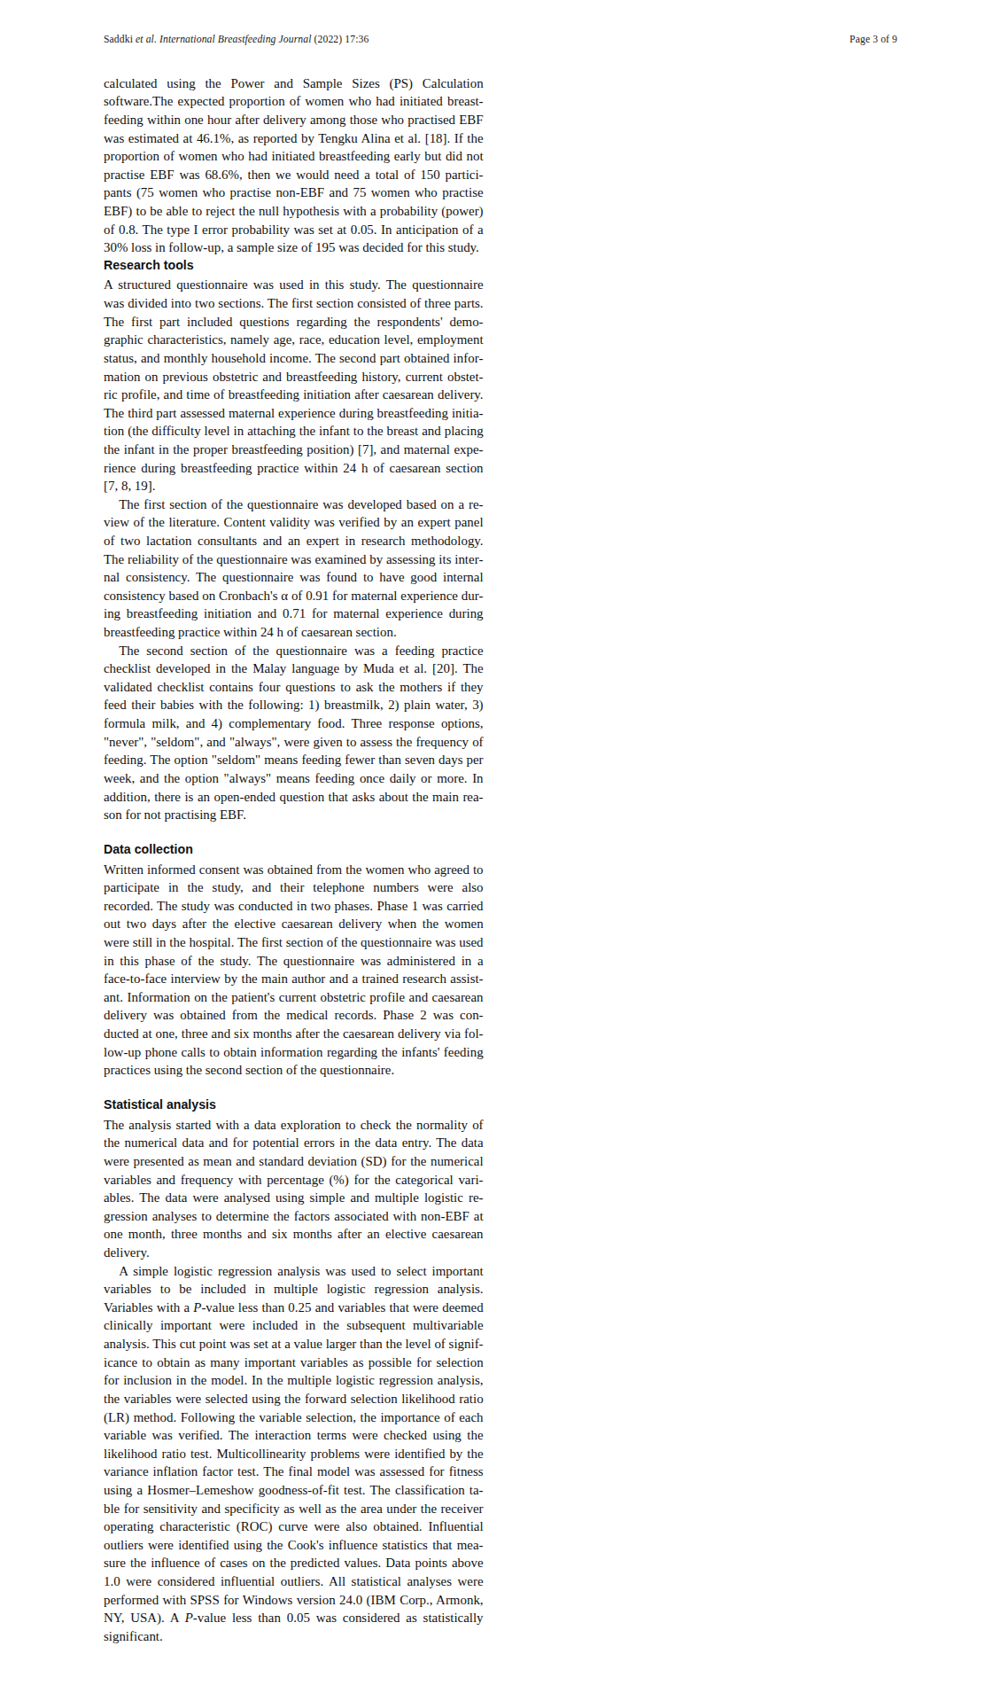Saddki et al. International Breastfeeding Journal (2022) 17:36 Page 3 of 9
calculated using the Power and Sample Sizes (PS) Calculation software.The expected proportion of women who had initiated breastfeeding within one hour after delivery among those who practised EBF was estimated at 46.1%, as reported by Tengku Alina et al. [18]. If the proportion of women who had initiated breastfeeding early but did not practise EBF was 68.6%, then we would need a total of 150 participants (75 women who practise non-EBF and 75 women who practise EBF) to be able to reject the null hypothesis with a probability (power) of 0.8. The type I error probability was set at 0.05. In anticipation of a 30% loss in follow-up, a sample size of 195 was decided for this study.
Research tools
A structured questionnaire was used in this study. The questionnaire was divided into two sections. The first section consisted of three parts. The first part included questions regarding the respondents' demographic characteristics, namely age, race, education level, employment status, and monthly household income. The second part obtained information on previous obstetric and breastfeeding history, current obstetric profile, and time of breastfeeding initiation after caesarean delivery. The third part assessed maternal experience during breastfeeding initiation (the difficulty level in attaching the infant to the breast and placing the infant in the proper breastfeeding position) [7], and maternal experience during breastfeeding practice within 24 h of caesarean section [7, 8, 19].
The first section of the questionnaire was developed based on a review of the literature. Content validity was verified by an expert panel of two lactation consultants and an expert in research methodology. The reliability of the questionnaire was examined by assessing its internal consistency. The questionnaire was found to have good internal consistency based on Cronbach's α of 0.91 for maternal experience during breastfeeding initiation and 0.71 for maternal experience during breastfeeding practice within 24 h of caesarean section.
The second section of the questionnaire was a feeding practice checklist developed in the Malay language by Muda et al. [20]. The validated checklist contains four questions to ask the mothers if they feed their babies with the following: 1) breastmilk, 2) plain water, 3) formula milk, and 4) complementary food. Three response options, "never", "seldom", and "always", were given to assess the frequency of feeding. The option "seldom" means feeding fewer than seven days per week, and the option "always" means feeding once daily or more. In addition, there is an open-ended question that asks about the main reason for not practising EBF.
Data collection
Written informed consent was obtained from the women who agreed to participate in the study, and their telephone numbers were also recorded. The study was conducted in two phases. Phase 1 was carried out two days after the elective caesarean delivery when the women were still in the hospital. The first section of the questionnaire was used in this phase of the study. The questionnaire was administered in a face-to-face interview by the main author and a trained research assistant. Information on the patient's current obstetric profile and caesarean delivery was obtained from the medical records. Phase 2 was conducted at one, three and six months after the caesarean delivery via follow-up phone calls to obtain information regarding the infants' feeding practices using the second section of the questionnaire.
Statistical analysis
The analysis started with a data exploration to check the normality of the numerical data and for potential errors in the data entry. The data were presented as mean and standard deviation (SD) for the numerical variables and frequency with percentage (%) for the categorical variables. The data were analysed using simple and multiple logistic regression analyses to determine the factors associated with non-EBF at one month, three months and six months after an elective caesarean delivery.
A simple logistic regression analysis was used to select important variables to be included in multiple logistic regression analysis. Variables with a P-value less than 0.25 and variables that were deemed clinically important were included in the subsequent multivariable analysis. This cut point was set at a value larger than the level of significance to obtain as many important variables as possible for selection for inclusion in the model. In the multiple logistic regression analysis, the variables were selected using the forward selection likelihood ratio (LR) method. Following the variable selection, the importance of each variable was verified. The interaction terms were checked using the likelihood ratio test. Multicollinearity problems were identified by the variance inflation factor test. The final model was assessed for fitness using a Hosmer–Lemeshow goodness-of-fit test. The classification table for sensitivity and specificity as well as the area under the receiver operating characteristic (ROC) curve were also obtained. Influential outliers were identified using the Cook's influence statistics that measure the influence of cases on the predicted values. Data points above 1.0 were considered influential outliers. All statistical analyses were performed with SPSS for Windows version 24.0 (IBM Corp., Armonk, NY, USA). A P-value less than 0.05 was considered as statistically significant.